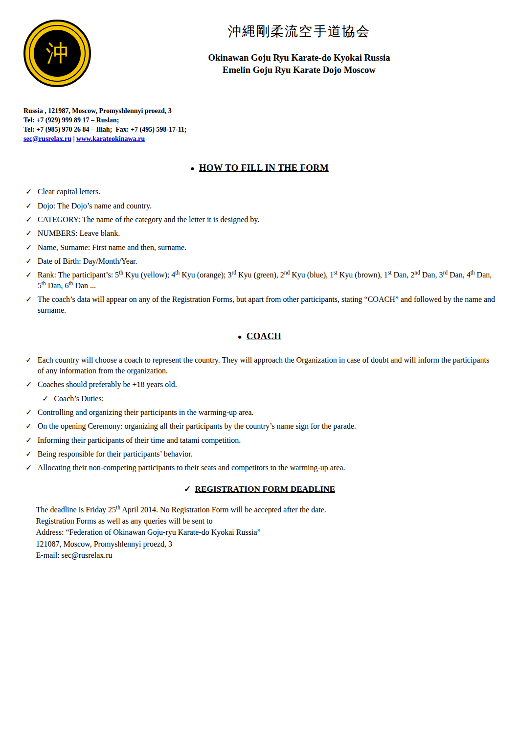沖縄剛柔流空手道協会
Okinawan Goju Ryu Karate-do Kyokai Russia
Emelin Goju Ryu Karate Dojo Moscow
Russia , 121987, Moscow, Promyshlennyi proezd, 3
Tel: +7 (929) 999 89 17 – Ruslan;
Tel: +7 (985) 970 26 84 – Iliah; Fax: +7 (495) 598-17-11;
sec@rusrelax.ru | www.karateokinawa.ru
HOW TO FILL IN THE FORM
Clear capital letters.
Dojo: The Dojo’s name and country.
CATEGORY: The name of the category and the letter it is designed by.
NUMBERS: Leave blank.
Name, Surname: First name and then, surname.
Date of Birth: Day/Month/Year.
Rank: The participant’s: 5th Kyu (yellow); 4th Kyu (orange); 3rd Kyu (green), 2nd Kyu (blue), 1st Kyu (brown), 1st Dan, 2nd Dan, 3rd Dan, 4th Dan, 5th Dan, 6th Dan ...
The coach’s data will appear on any of the Registration Forms, but apart from other participants, stating “COACH” and followed by the name and surname.
COACH
Each country will choose a coach to represent the country. They will approach the Organization in case of doubt and will inform the participants of any information from the organization.
Coaches should preferably be +18 years old.
Coach’s Duties:
Controlling and organizing their participants in the warming-up area.
On the opening Ceremony: organizing all their participants by the country’s name sign for the parade.
Informing their participants of their time and tatami competition.
Being responsible for their participants’ behavior.
Allocating their non-competing participants to their seats and competitors to the warming-up area.
REGISTRATION FORM DEADLINE
The deadline is Friday 25th April 2014. No Registration Form will be accepted after the date.
Registration Forms as well as any queries will be sent to
Address: “Federation of Okinawan Goju-ryu Karate-do Kyokai Russia”
121087, Moscow, Promyshlennyi proezd, 3
E-mail: sec@rusrelax.ru